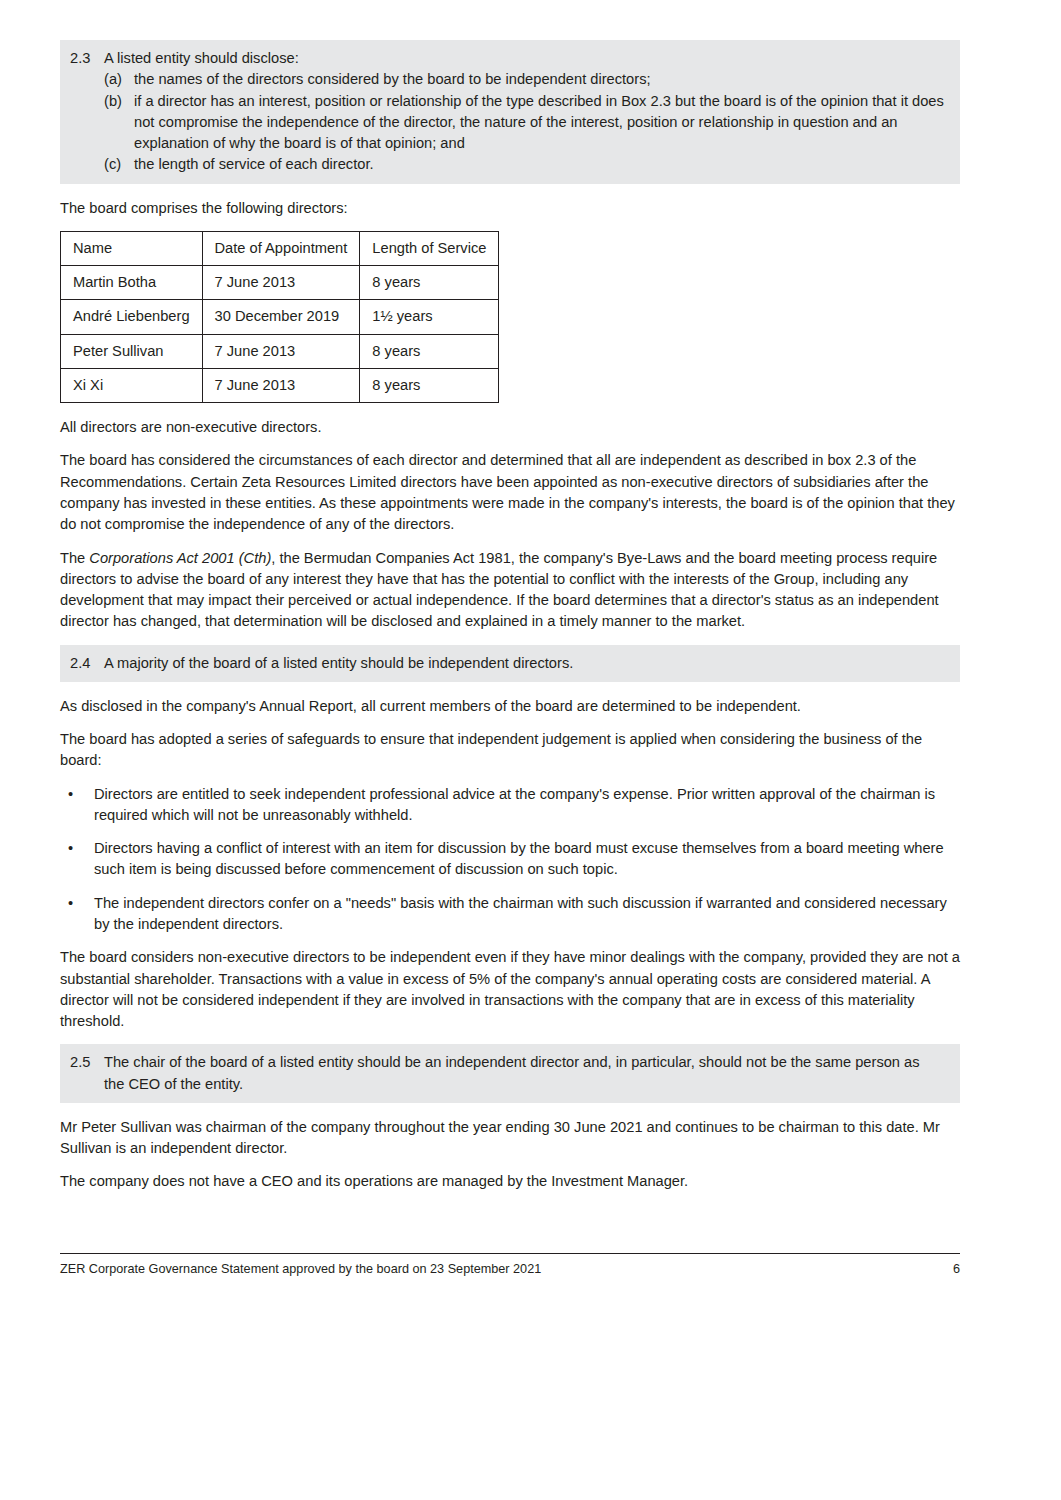2.3 A listed entity should disclose:
(a) the names of the directors considered by the board to be independent directors;
(b) if a director has an interest, position or relationship of the type described in Box 2.3 but the board is of the opinion that it does not compromise the independence of the director, the nature of the interest, position or relationship in question and an explanation of why the board is of that opinion; and
(c) the length of service of each director.
The board comprises the following directors:
| Name | Date of Appointment | Length of Service |
| --- | --- | --- |
| Martin Botha | 7 June 2013 | 8 years |
| André Liebenberg | 30 December 2019 | 1½ years |
| Peter Sullivan | 7 June 2013 | 8 years |
| Xi Xi | 7 June 2013 | 8 years |
All directors are non-executive directors.
The board has considered the circumstances of each director and determined that all are independent as described in box 2.3 of the Recommendations. Certain Zeta Resources Limited directors have been appointed as non-executive directors of subsidiaries after the company has invested in these entities. As these appointments were made in the company's interests, the board is of the opinion that they do not compromise the independence of any of the directors.
The Corporations Act 2001 (Cth), the Bermudan Companies Act 1981, the company's Bye-Laws and the board meeting process require directors to advise the board of any interest they have that has the potential to conflict with the interests of the Group, including any development that may impact their perceived or actual independence. If the board determines that a director's status as an independent director has changed, that determination will be disclosed and explained in a timely manner to the market.
2.4 A majority of the board of a listed entity should be independent directors.
As disclosed in the company's Annual Report, all current members of the board are determined to be independent.
The board has adopted a series of safeguards to ensure that independent judgement is applied when considering the business of the board:
Directors are entitled to seek independent professional advice at the company's expense. Prior written approval of the chairman is required which will not be unreasonably withheld.
Directors having a conflict of interest with an item for discussion by the board must excuse themselves from a board meeting where such item is being discussed before commencement of discussion on such topic.
The independent directors confer on a "needs" basis with the chairman with such discussion if warranted and considered necessary by the independent directors.
The board considers non-executive directors to be independent even if they have minor dealings with the company, provided they are not a substantial shareholder. Transactions with a value in excess of 5% of the company's annual operating costs are considered material. A director will not be considered independent if they are involved in transactions with the company that are in excess of this materiality threshold.
2.5 The chair of the board of a listed entity should be an independent director and, in particular, should not be the same person as the CEO of the entity.
Mr Peter Sullivan was chairman of the company throughout the year ending 30 June 2021 and continues to be chairman to this date. Mr Sullivan is an independent director.
The company does not have a CEO and its operations are managed by the Investment Manager.
ZER Corporate Governance Statement approved by the board on 23 September 2021 6